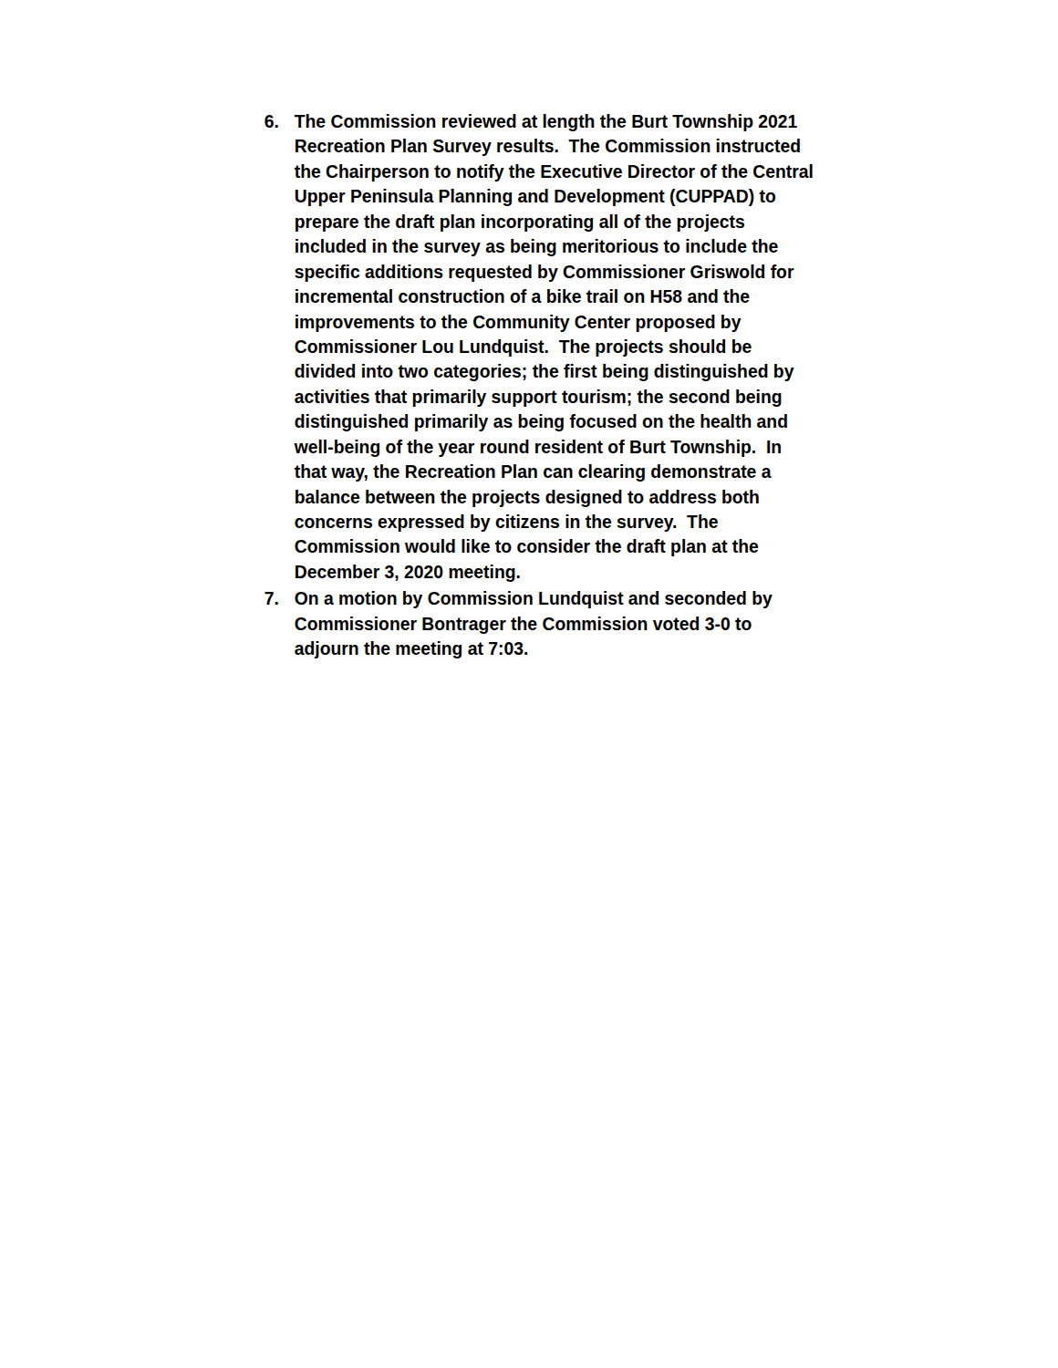The Commission reviewed at length the Burt Township 2021 Recreation Plan Survey results. The Commission instructed the Chairperson to notify the Executive Director of the Central Upper Peninsula Planning and Development (CUPPAD) to prepare the draft plan incorporating all of the projects included in the survey as being meritorious to include the specific additions requested by Commissioner Griswold for incremental construction of a bike trail on H58 and the improvements to the Community Center proposed by Commissioner Lou Lundquist. The projects should be divided into two categories; the first being distinguished by activities that primarily support tourism; the second being distinguished primarily as being focused on the health and well-being of the year round resident of Burt Township. In that way, the Recreation Plan can clearing demonstrate a balance between the projects designed to address both concerns expressed by citizens in the survey. The Commission would like to consider the draft plan at the December 3, 2020 meeting.
On a motion by Commission Lundquist and seconded by Commissioner Bontrager the Commission voted 3-0 to adjourn the meeting at 7:03.